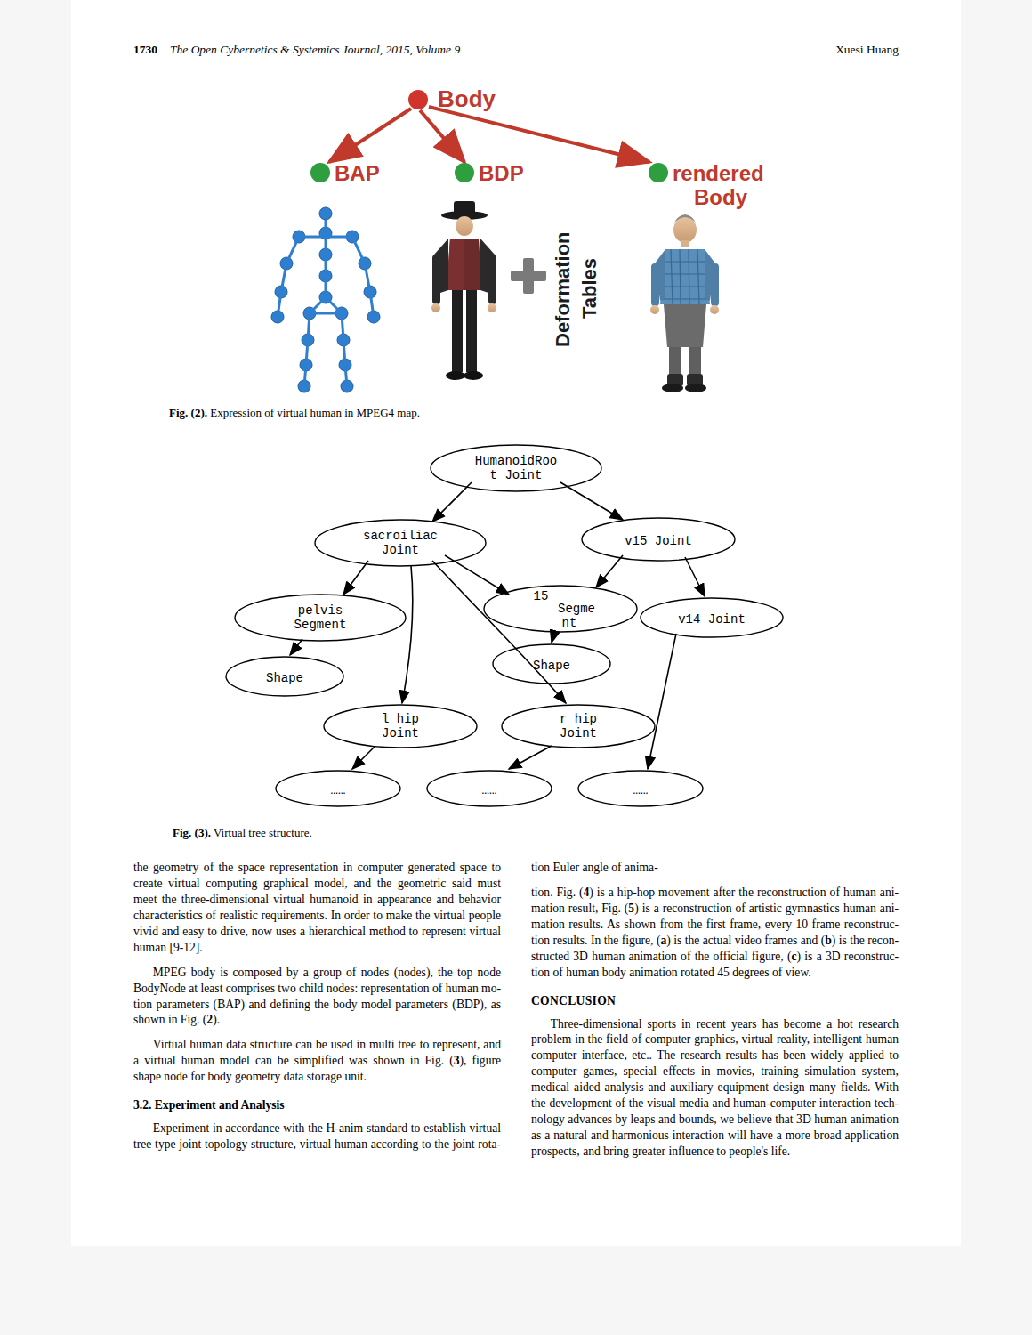1730 The Open Cybernetics & Systemics Journal, 2015, Volume 9
Xuesi Huang
Body BAP BDP rendered Body Deformation Tables
Fig. (2). Expression of virtual human in MPEG4 map.
HumanoidRoo t Joint sacroiliac Joint v15 Joint pelvis Segment 15 Segme nt v14 Joint Shape Shape l_hip Joint r_hip Joint …… …… ……
Fig. (3). Virtual tree structure.
the geometry of the space representation in computer generated space to create virtual computing graphical model, and the geometric said must meet the three-dimensional virtual humanoid in appearance and behavior characteristics of realistic requirements. In order to make the virtual people vivid and easy to drive, now uses a hierarchical method to represent virtual human [9-12].
MPEG body is composed by a group of nodes (nodes), the top node BodyNode at least comprises two child nodes: representation of human motion parameters (BAP) and defining the body model parameters (BDP), as shown in Fig. (2).
Virtual human data structure can be used in multi tree to represent, and a virtual human model can be simplified was shown in Fig. (3), figure shape node for body geometry data storage unit.
3.2. Experiment and Analysis
Experiment in accordance with the H-anim standard to establish virtual tree type joint topology structure, virtual human according to the joint rotation Euler angle of anima-
tion. Fig. (4) is a hip-hop movement after the reconstruction of human animation result, Fig. (5) is a reconstruction of artistic gymnastics human animation results. As shown from the first frame, every 10 frame reconstruction results. In the figure, (a) is the actual video frames and (b) is the reconstructed 3D human animation of the official figure, (c) is a 3D reconstruction of human body animation rotated 45 degrees of view.
CONCLUSION
Three-dimensional sports in recent years has become a hot research problem in the field of computer graphics, virtual reality, intelligent human computer interface, etc.. The research results has been widely applied to computer games, special effects in movies, training simulation system, medical aided analysis and auxiliary equipment design many fields. With the development of the visual media and human-computer interaction technology advances by leaps and bounds, we believe that 3D human animation as a natural and harmonious interaction will have a more broad application prospects, and bring greater influence to people's life.